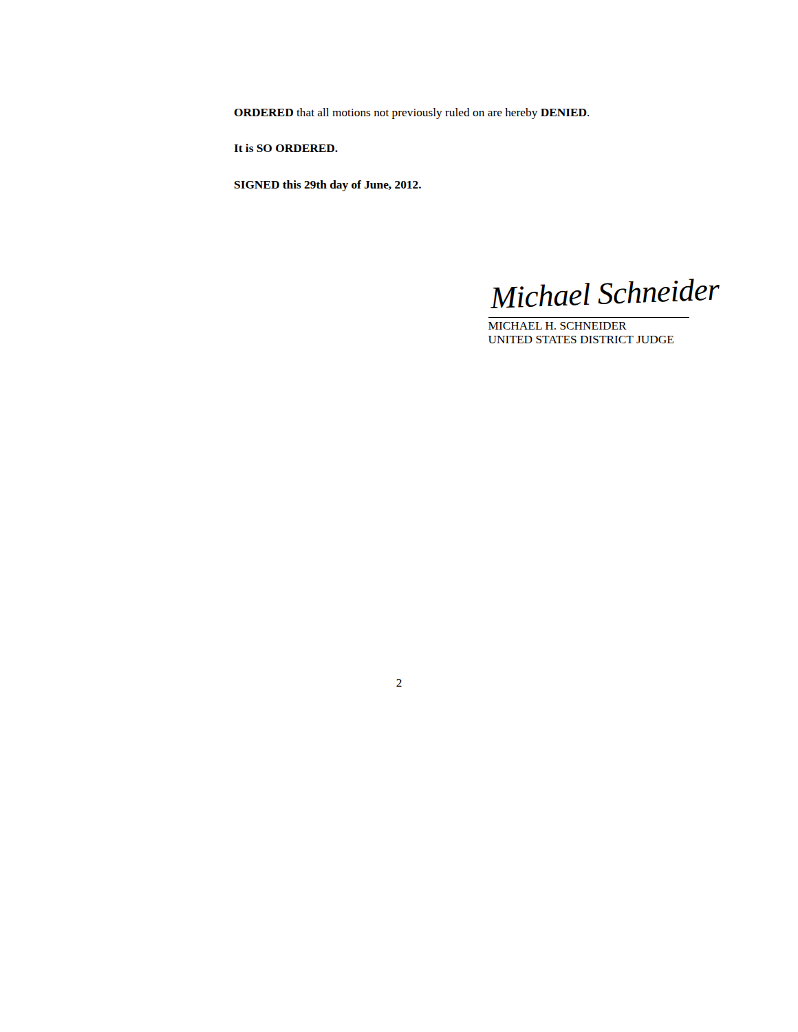ORDERED that all motions not previously ruled on are hereby DENIED.
It is SO ORDERED.
SIGNED this 29th day of June, 2012.
Michael Schneider
MICHAEL H. SCHNEIDER
UNITED STATES DISTRICT JUDGE
2